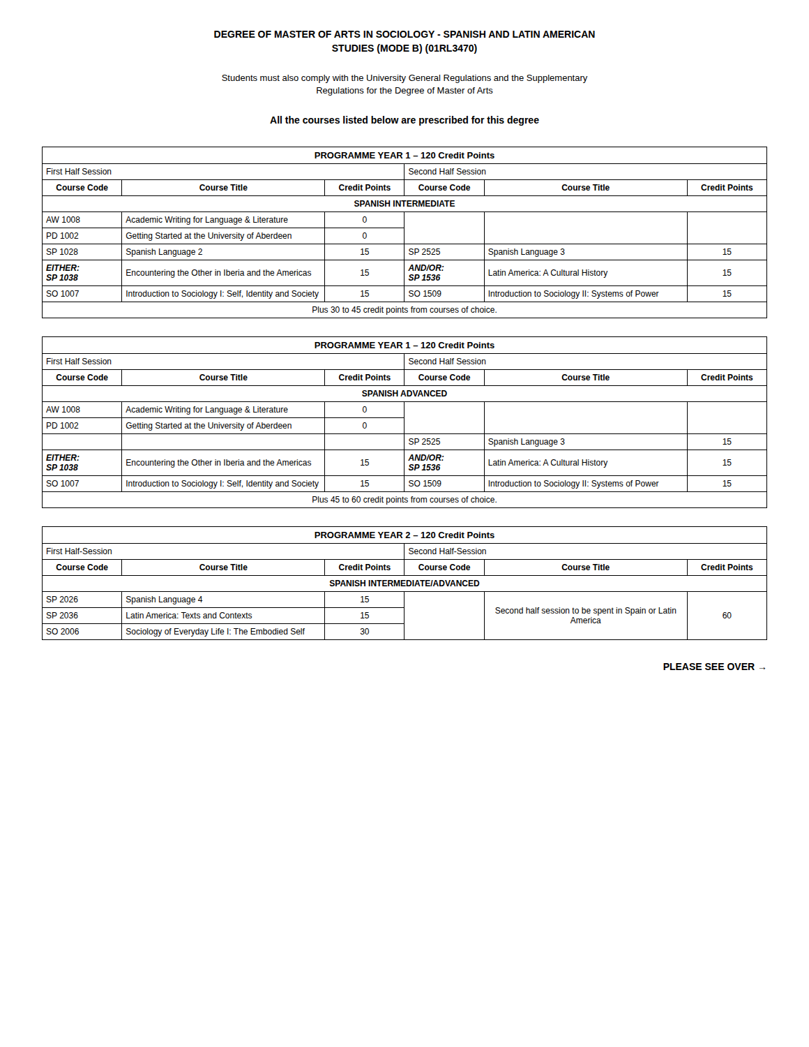DEGREE OF MASTER OF ARTS IN SOCIOLOGY - SPANISH AND LATIN AMERICAN
STUDIES (MODE B) (01RL3470)
Students must also comply with the University General Regulations and the Supplementary
Regulations for the Degree of Master of Arts
All the courses listed below are prescribed for this degree
| PROGRAMME YEAR 1 – 120 Credit Points |
| First Half Session | Second Half Session |
| Course Code | Course Title | Credit Points | Course Code | Course Title | Credit Points |
| SPANISH INTERMEDIATE |
| AW 1008 | Academic Writing for Language & Literature | 0 | | | |
| PD 1002 | Getting Started at the University of Aberdeen | 0 |
| SP 1028 | Spanish Language 2 | 15 | SP 2525 | Spanish Language 3 | 15 |
| EITHER: SP 1038 | Encountering the Other in Iberia and the Americas | 15 | AND/OR: SP 1536 | Latin America: A Cultural History | 15 |
| SO 1007 | Introduction to Sociology I: Self, Identity and Society | 15 | SO 1509 | Introduction to Sociology II: Systems of Power | 15 |
| Plus 30 to 45 credit points from courses of choice. |
| PROGRAMME YEAR 1 – 120 Credit Points |
| First Half Session | Second Half Session |
| Course Code | Course Title | Credit Points | Course Code | Course Title | Credit Points |
| SPANISH ADVANCED |
| AW 1008 | Academic Writing for Language & Literature | 0 | | | |
| PD 1002 | Getting Started at the University of Aberdeen | 0 |
| | | | SP 2525 | Spanish Language 3 | 15 |
| EITHER: SP 1038 | Encountering the Other in Iberia and the Americas | 15 | AND/OR: SP 1536 | Latin America: A Cultural History | 15 |
| SO 1007 | Introduction to Sociology I: Self, Identity and Society | 15 | SO 1509 | Introduction to Sociology II: Systems of Power | 15 |
| Plus 45 to 60 credit points from courses of choice. |
| PROGRAMME YEAR 2 – 120 Credit Points |
| First Half-Session | Second Half-Session |
| Course Code | Course Title | Credit Points | Course Code | Course Title | Credit Points |
| SPANISH INTERMEDIATE/ADVANCED |
| SP 2026 | Spanish Language 4 | 15 | | Second half session to be spent in Spain or Latin America | 60 |
| SP 2036 | Latin America: Texts and Contexts | 15 |
| SO 2006 | Sociology of Everyday Life I: The Embodied Self | 30 |
PLEASE SEE OVER →